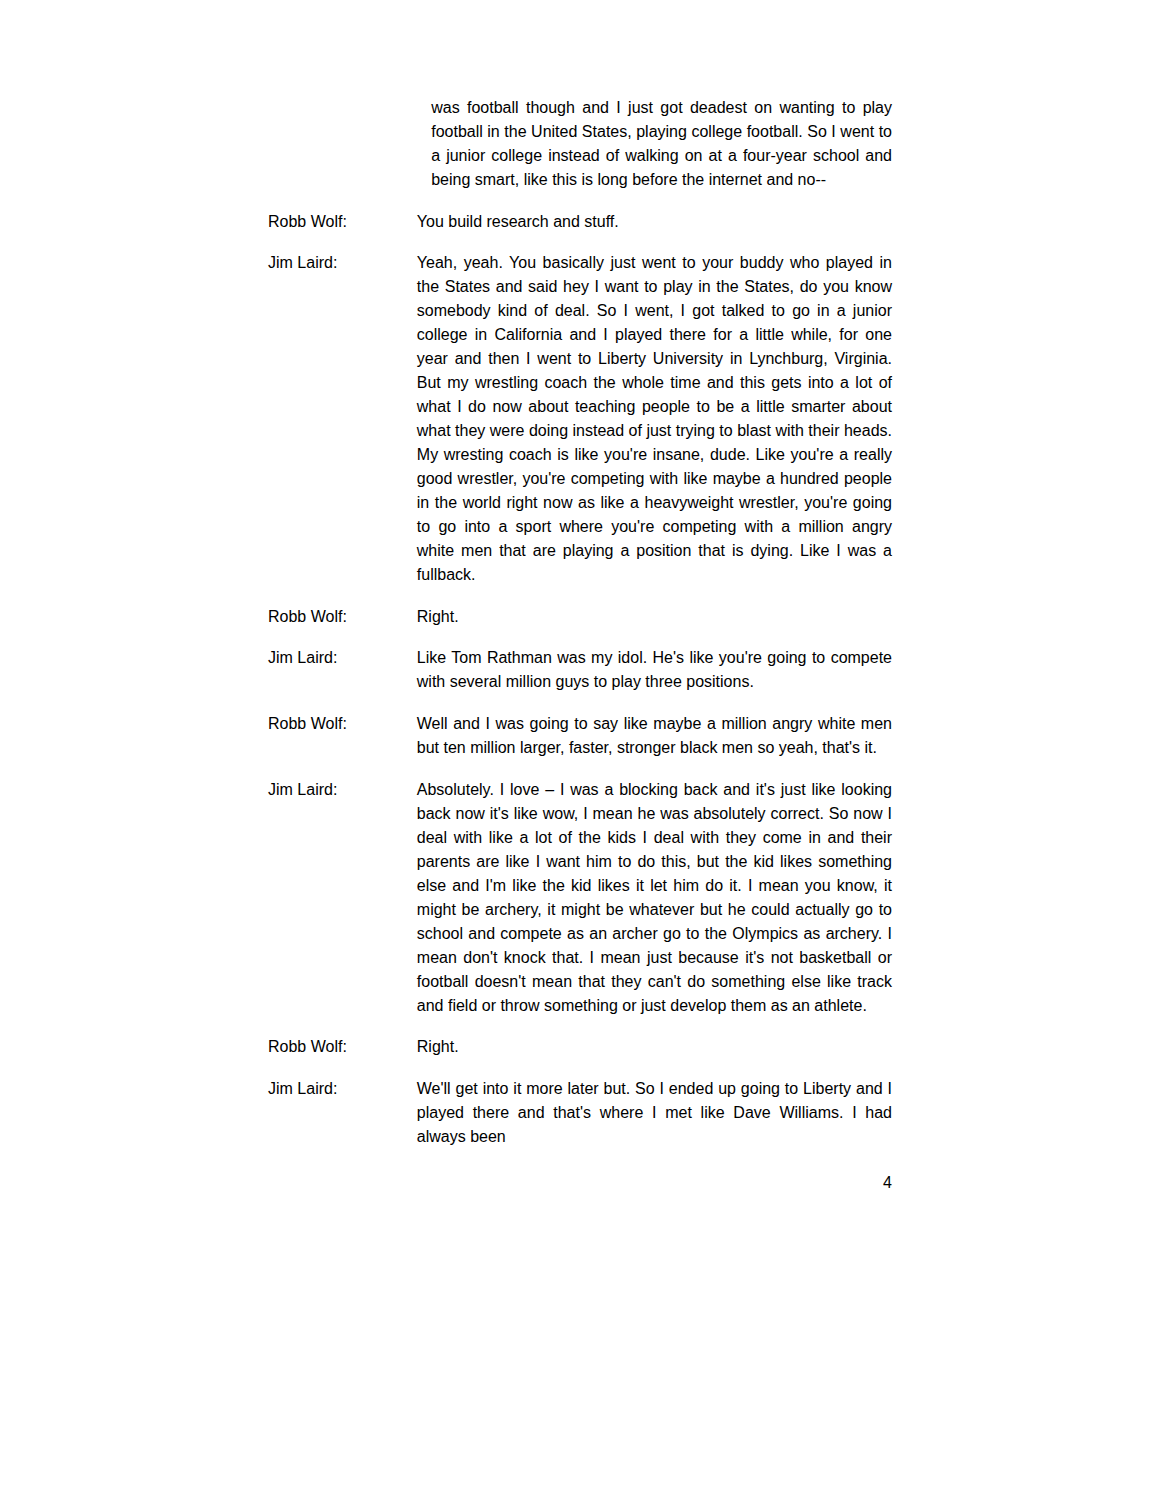was football though and I just got deadest on wanting to play football in the United States, playing college football. So I went to a junior college instead of walking on at a four-year school and being smart, like this is long before the internet and no--
| Robb Wolf: | You build research and stuff. |
| Jim Laird: | Yeah, yeah. You basically just went to your buddy who played in the States and said hey I want to play in the States, do you know somebody kind of deal. So I went, I got talked to go in a junior college in California and I played there for a little while, for one year and then I went to Liberty University in Lynchburg, Virginia. But my wrestling coach the whole time and this gets into a lot of what I do now about teaching people to be a little smarter about what they were doing instead of just trying to blast with their heads. My wresting coach is like you're insane, dude. Like you're a really good wrestler, you're competing with like maybe a hundred people in the world right now as like a heavyweight wrestler, you're going to go into a sport where you're competing with a million angry white men that are playing a position that is dying. Like I was a fullback. |
| Robb Wolf: | Right. |
| Jim Laird: | Like Tom Rathman was my idol. He's like you're going to compete with several million guys to play three positions. |
| Robb Wolf: | Well and I was going to say like maybe a million angry white men but ten million larger, faster, stronger black men so yeah, that's it. |
| Jim Laird: | Absolutely. I love – I was a blocking back and it's just like looking back now it's like wow, I mean he was absolutely correct. So now I deal with like a lot of the kids I deal with they come in and their parents are like I want him to do this, but the kid likes something else and I'm like the kid likes it let him do it. I mean you know, it might be archery, it might be whatever but he could actually go to school and compete as an archer go to the Olympics as archery. I mean don't knock that. I mean just because it's not basketball or football doesn't mean that they can't do something else like track and field or throw something or just develop them as an athlete. |
| Robb Wolf: | Right. |
| Jim Laird: | We'll get into it more later but. So I ended up going to Liberty and I played there and that's where I met like Dave Williams. I had always been |
4